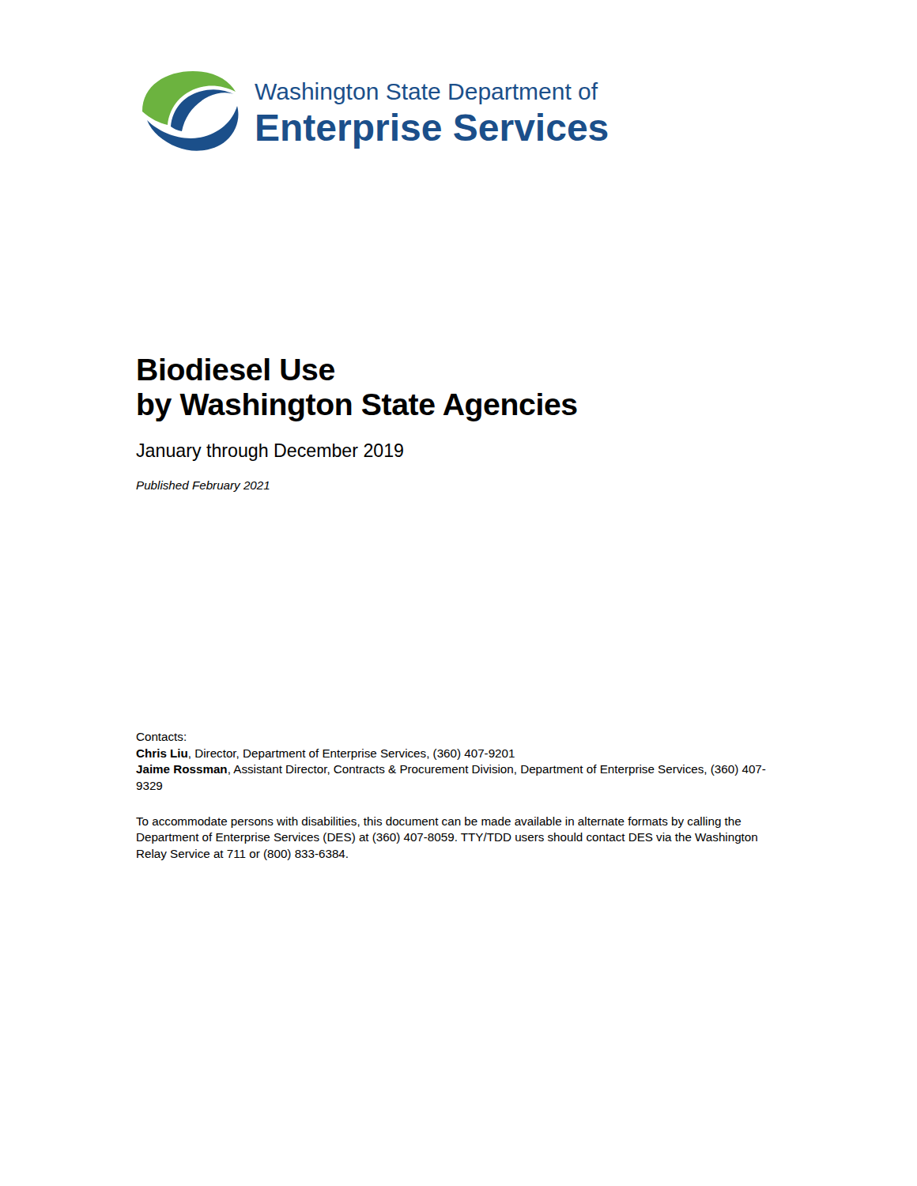Washington State Department of Enterprise Services
Biodiesel Use
by Washington State Agencies
January through December 2019
Published February 2021
Contacts:
Chris Liu, Director, Department of Enterprise Services, (360) 407-9201
Jaime Rossman, Assistant Director, Contracts & Procurement Division, Department of Enterprise Services, (360) 407-9329
To accommodate persons with disabilities, this document can be made available in alternate formats by calling the Department of Enterprise Services (DES) at (360) 407-8059. TTY/TDD users should contact DES via the Washington Relay Service at 711 or (800) 833-6384.